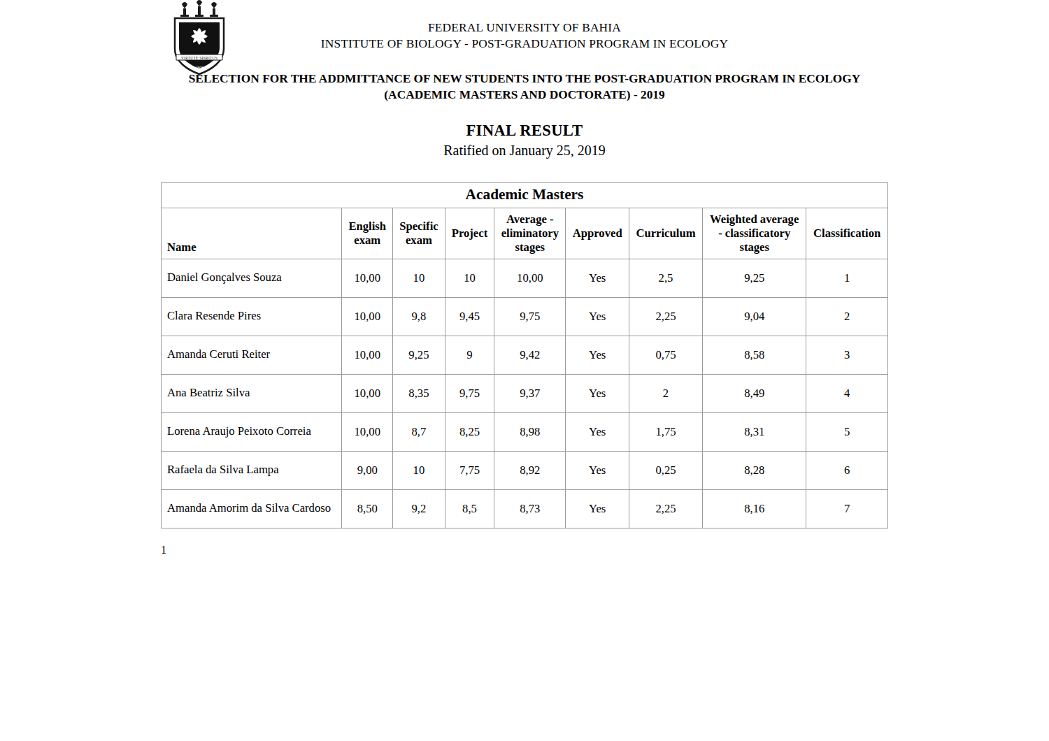VIRTUTE SPIRITUS 1808
FEDERAL UNIVERSITY OF BAHIA
INSTITUTE OF BIOLOGY - POST-GRADUATION PROGRAM IN ECOLOGY
SELECTION FOR THE ADDMITTANCE OF NEW STUDENTS INTO THE POST-GRADUATION PROGRAM IN ECOLOGY
(ACADEMIC MASTERS AND DOCTORATE) - 2019
FINAL RESULT
Ratified on January 25, 2019
Academic Masters
| Name | English exam | Specific exam | Project | Average - eliminatory stages | Approved | Curriculum | Weighted average - classificatory stages | Classification |
| --- | --- | --- | --- | --- | --- | --- | --- | --- |
| Daniel Gonçalves Souza | 10,00 | 10 | 10 | 10,00 | Yes | 2,5 | 9,25 | 1 |
| Clara Resende Pires | 10,00 | 9,8 | 9,45 | 9,75 | Yes | 2,25 | 9,04 | 2 |
| Amanda Ceruti Reiter | 10,00 | 9,25 | 9 | 9,42 | Yes | 0,75 | 8,58 | 3 |
| Ana Beatriz Silva | 10,00 | 8,35 | 9,75 | 9,37 | Yes | 2 | 8,49 | 4 |
| Lorena Araujo Peixoto Correia | 10,00 | 8,7 | 8,25 | 8,98 | Yes | 1,75 | 8,31 | 5 |
| Rafaela da Silva Lampa | 9,00 | 10 | 7,75 | 8,92 | Yes | 0,25 | 8,28 | 6 |
| Amanda Amorim da Silva Cardoso | 8,50 | 9,2 | 8,5 | 8,73 | Yes | 2,25 | 8,16 | 7 |
1